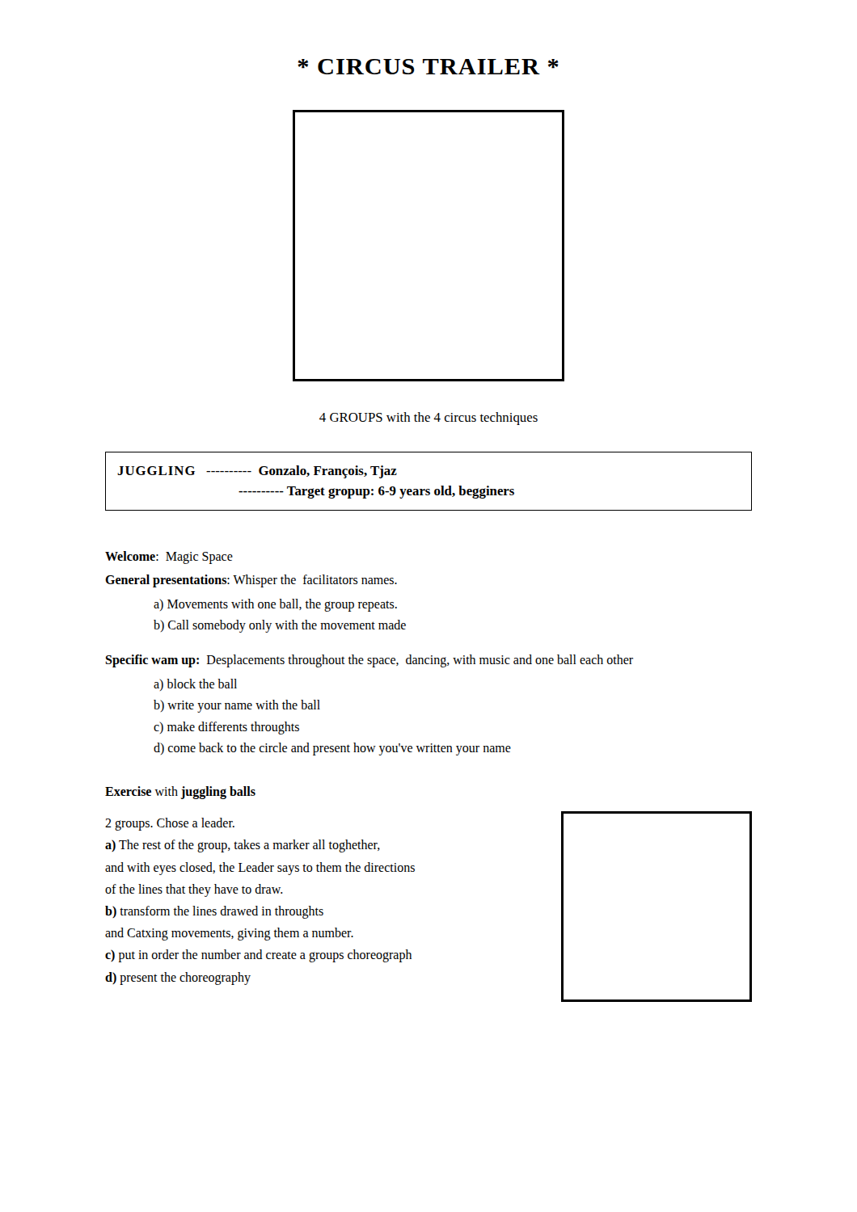* CIRCUS TRAILER *
4 GROUPS with the 4 circus techniques
JUGGLING ---------- Gonzalo, François, Tjaz ---------- Target gropup: 6-9 years old, begginers
Welcome: Magic Space
General presentations: Whisper the facilitators names.
a) Movements with one ball, the group repeats.
b) Call somebody only with the movement made
Specific wam up: Desplacements throughout the space, dancing, with music and one ball each other
a) block the ball
b) write your name with the ball
c) make differents throughts
d) come back to the circle and present how you've written your name
Exercise with juggling balls
2 groups. Chose a leader.
a) The rest of the group, takes a marker all toghether,
and with eyes closed, the Leader says to them the directions
of the lines that they have to draw.
b) transform the lines drawed in throughts
and Catxing movements, giving them a number.
c) put in order the number and create a groups choreograph
d) present the choreography